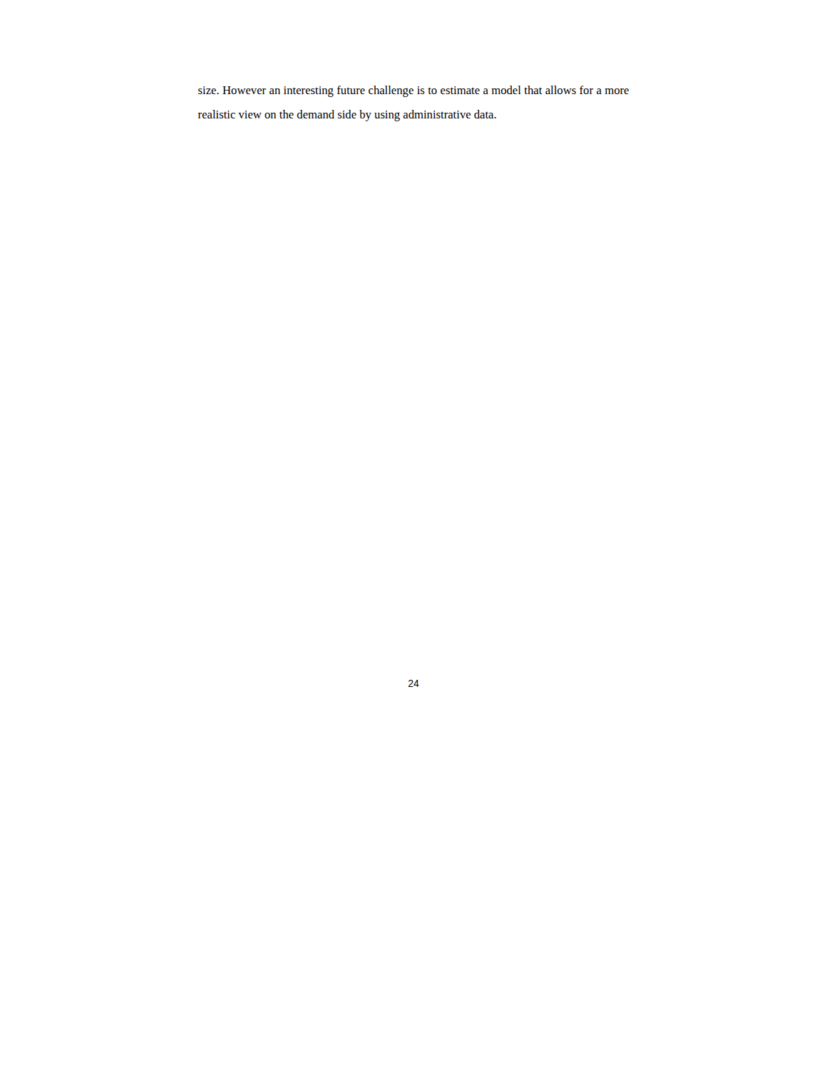size. However an interesting future challenge is to estimate a model that allows for a more realistic view on the demand side by using administrative data.
24